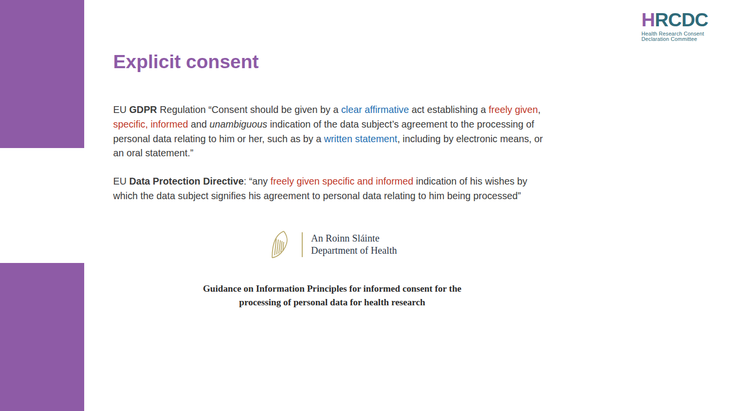HRCDC
Health Research Consent Declaration Committee
Explicit consent
EU GDPR Regulation “Consent should be given by a clear affirmative act establishing a freely given, specific, informed and unambiguous indication of the data subject’s agreement to the processing of personal data relating to him or her, such as by a written statement, including by electronic means, or an oral statement.”
EU Data Protection Directive: “any freely given specific and informed indication of his wishes by which the data subject signifies his agreement to personal data relating to him being processed”
An Roinn Sláinte
Department of Health
Guidance on Information Principles for informed consent for the
processing of personal data for health research